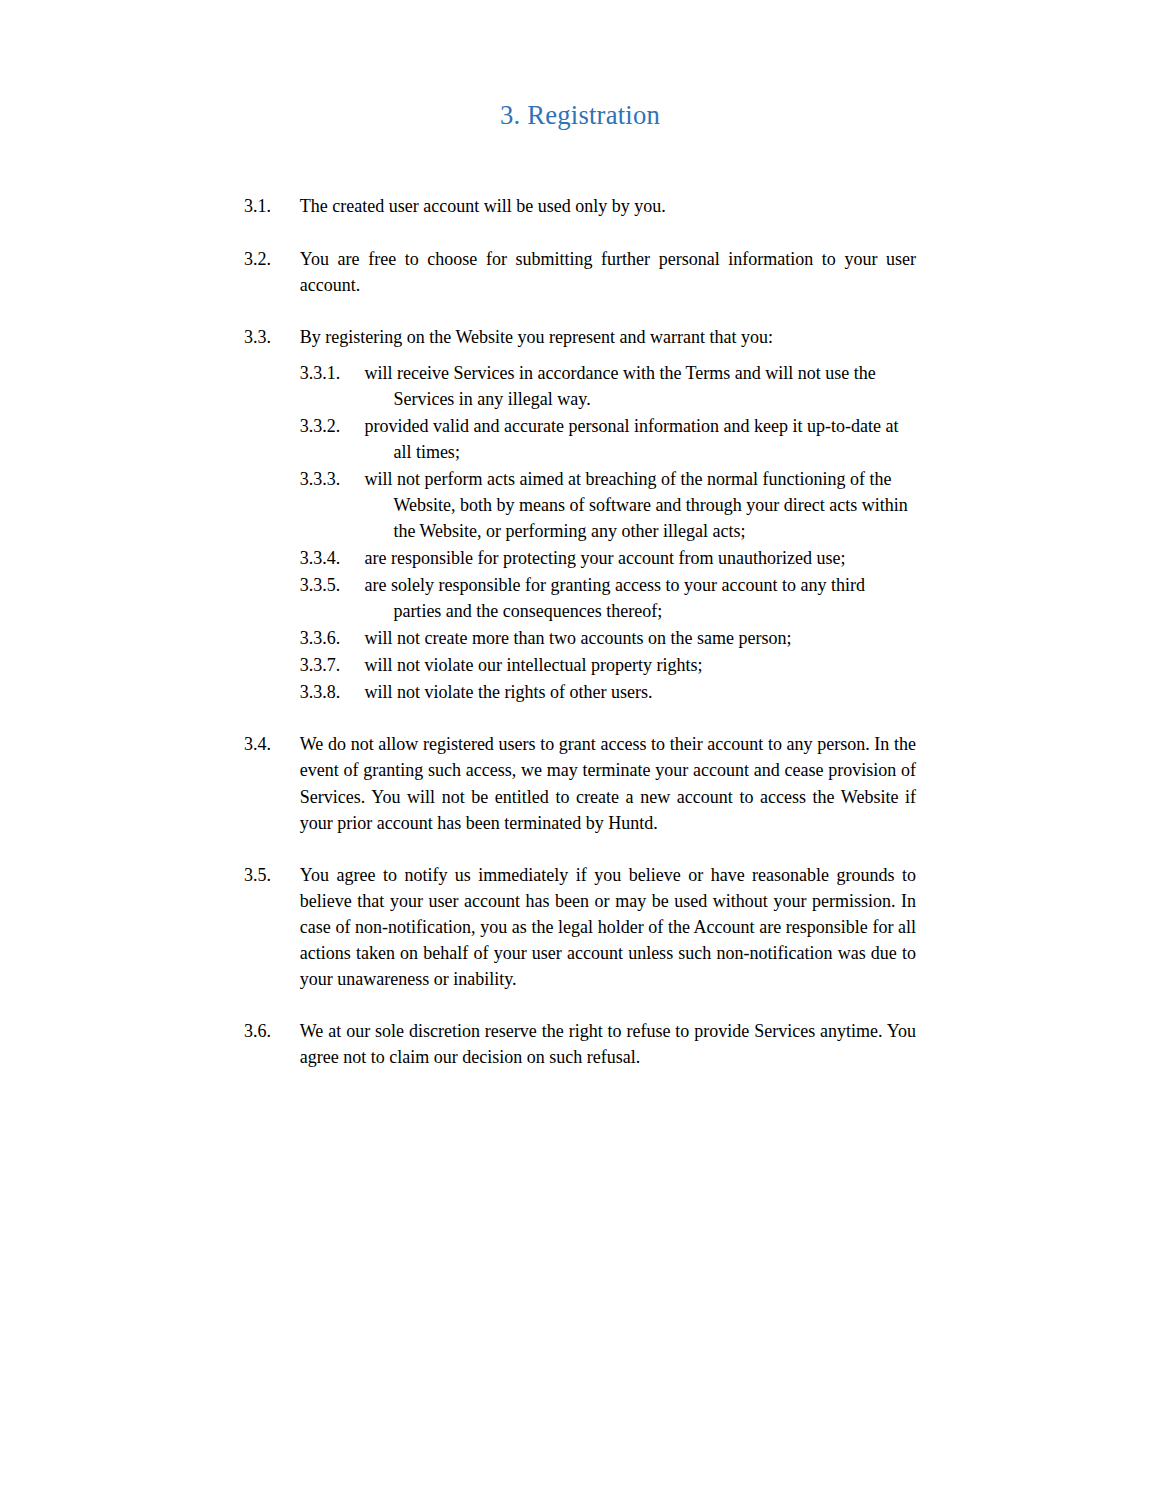3. Registration
3.1. The created user account will be used only by you.
3.2. You are free to choose for submitting further personal information to your user account.
3.3. By registering on the Website you represent and warrant that you:
3.3.1. will receive Services in accordance with the Terms and will not use the Services in any illegal way.
3.3.2. provided valid and accurate personal information and keep it up-to-date at all times;
3.3.3. will not perform acts aimed at breaching of the normal functioning of the Website, both by means of software and through your direct acts within the Website, or performing any other illegal acts;
3.3.4. are responsible for protecting your account from unauthorized use;
3.3.5. are solely responsible for granting access to your account to any third parties and the consequences thereof;
3.3.6. will not create more than two accounts on the same person;
3.3.7. will not violate our intellectual property rights;
3.3.8. will not violate the rights of other users.
3.4. We do not allow registered users to grant access to their account to any person. In the event of granting such access, we may terminate your account and cease provision of Services. You will not be entitled to create a new account to access the Website if your prior account has been terminated by Huntd.
3.5. You agree to notify us immediately if you believe or have reasonable grounds to believe that your user account has been or may be used without your permission. In case of non-notification, you as the legal holder of the Account are responsible for all actions taken on behalf of your user account unless such non-notification was due to your unawareness or inability.
3.6. We at our sole discretion reserve the right to refuse to provide Services anytime. You agree not to claim our decision on such refusal.